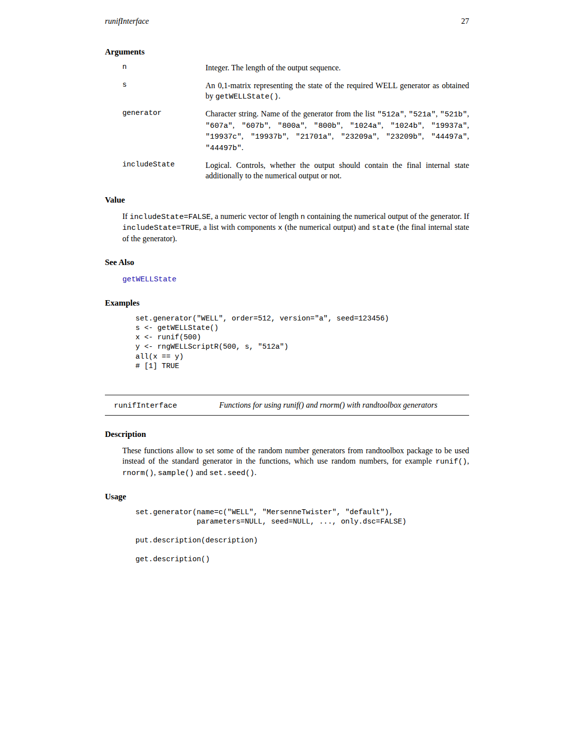runifInterface 27
Arguments
n
Integer. The length of the output sequence.
s
An 0,1-matrix representing the state of the required WELL generator as obtained by getWELLState().
generator
Character string. Name of the generator from the list "512a", "521a", "521b", "607a", "607b", "800a", "800b", "1024a", "1024b", "19937a", "19937c", "19937b", "21701a", "23209a", "23209b", "44497a", "44497b".
includeState
Logical. Controls, whether the output should contain the final internal state additionally to the numerical output or not.
Value
If includeState=FALSE, a numeric vector of length n containing the numerical output of the generator. If includeState=TRUE, a list with components x (the numerical output) and state (the final internal state of the generator).
See Also
getWELLState
Examples
set.generator("WELL", order=512, version="a", seed=123456)
s <- getWELLState()
x <- runif(500)
y <- rngWELLScriptR(500, s, "512a")
all(x == y)
# [1] TRUE
runifInterface Functions for using runif() and rnorm() with randtoolbox generators
Description
These functions allow to set some of the random number generators from randtoolbox package to be used instead of the standard generator in the functions, which use random numbers, for example runif(), rnorm(), sample() and set.seed().
Usage
set.generator(name=c("WELL", "MersenneTwister", "default"),
              parameters=NULL, seed=NULL, ..., only.dsc=FALSE)

put.description(description)

get.description()